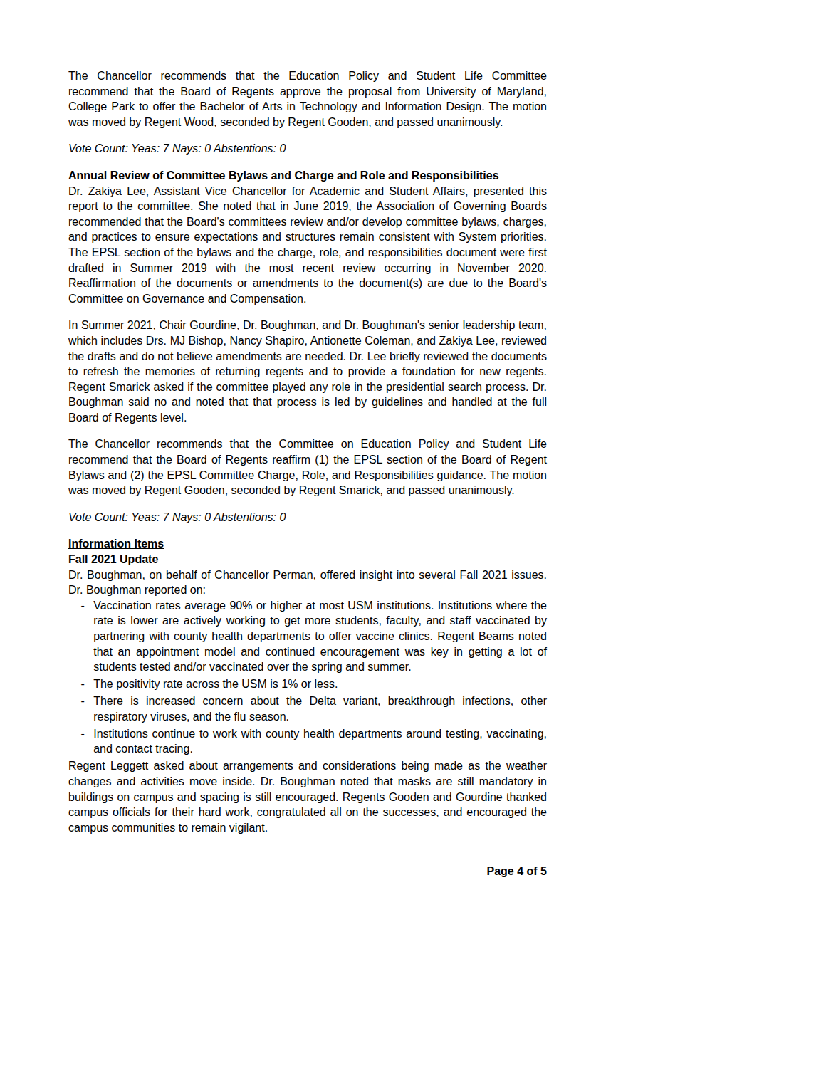The Chancellor recommends that the Education Policy and Student Life Committee recommend that the Board of Regents approve the proposal from University of Maryland, College Park to offer the Bachelor of Arts in Technology and Information Design. The motion was moved by Regent Wood, seconded by Regent Gooden, and passed unanimously.
Vote Count: Yeas: 7 Nays: 0 Abstentions: 0
Annual Review of Committee Bylaws and Charge and Role and Responsibilities
Dr. Zakiya Lee, Assistant Vice Chancellor for Academic and Student Affairs, presented this report to the committee. She noted that in June 2019, the Association of Governing Boards recommended that the Board's committees review and/or develop committee bylaws, charges, and practices to ensure expectations and structures remain consistent with System priorities. The EPSL section of the bylaws and the charge, role, and responsibilities document were first drafted in Summer 2019 with the most recent review occurring in November 2020. Reaffirmation of the documents or amendments to the document(s) are due to the Board's Committee on Governance and Compensation.
In Summer 2021, Chair Gourdine, Dr. Boughman, and Dr. Boughman's senior leadership team, which includes Drs. MJ Bishop, Nancy Shapiro, Antionette Coleman, and Zakiya Lee, reviewed the drafts and do not believe amendments are needed. Dr. Lee briefly reviewed the documents to refresh the memories of returning regents and to provide a foundation for new regents. Regent Smarick asked if the committee played any role in the presidential search process. Dr. Boughman said no and noted that that process is led by guidelines and handled at the full Board of Regents level.
The Chancellor recommends that the Committee on Education Policy and Student Life recommend that the Board of Regents reaffirm (1) the EPSL section of the Board of Regent Bylaws and (2) the EPSL Committee Charge, Role, and Responsibilities guidance. The motion was moved by Regent Gooden, seconded by Regent Smarick, and passed unanimously.
Vote Count: Yeas: 7 Nays: 0 Abstentions: 0
Information Items
Fall 2021 Update
Dr. Boughman, on behalf of Chancellor Perman, offered insight into several Fall 2021 issues. Dr. Boughman reported on:
Vaccination rates average 90% or higher at most USM institutions. Institutions where the rate is lower are actively working to get more students, faculty, and staff vaccinated by partnering with county health departments to offer vaccine clinics. Regent Beams noted that an appointment model and continued encouragement was key in getting a lot of students tested and/or vaccinated over the spring and summer.
The positivity rate across the USM is 1% or less.
There is increased concern about the Delta variant, breakthrough infections, other respiratory viruses, and the flu season.
Institutions continue to work with county health departments around testing, vaccinating, and contact tracing.
Regent Leggett asked about arrangements and considerations being made as the weather changes and activities move inside. Dr. Boughman noted that masks are still mandatory in buildings on campus and spacing is still encouraged. Regents Gooden and Gourdine thanked campus officials for their hard work, congratulated all on the successes, and encouraged the campus communities to remain vigilant.
Page 4 of 5